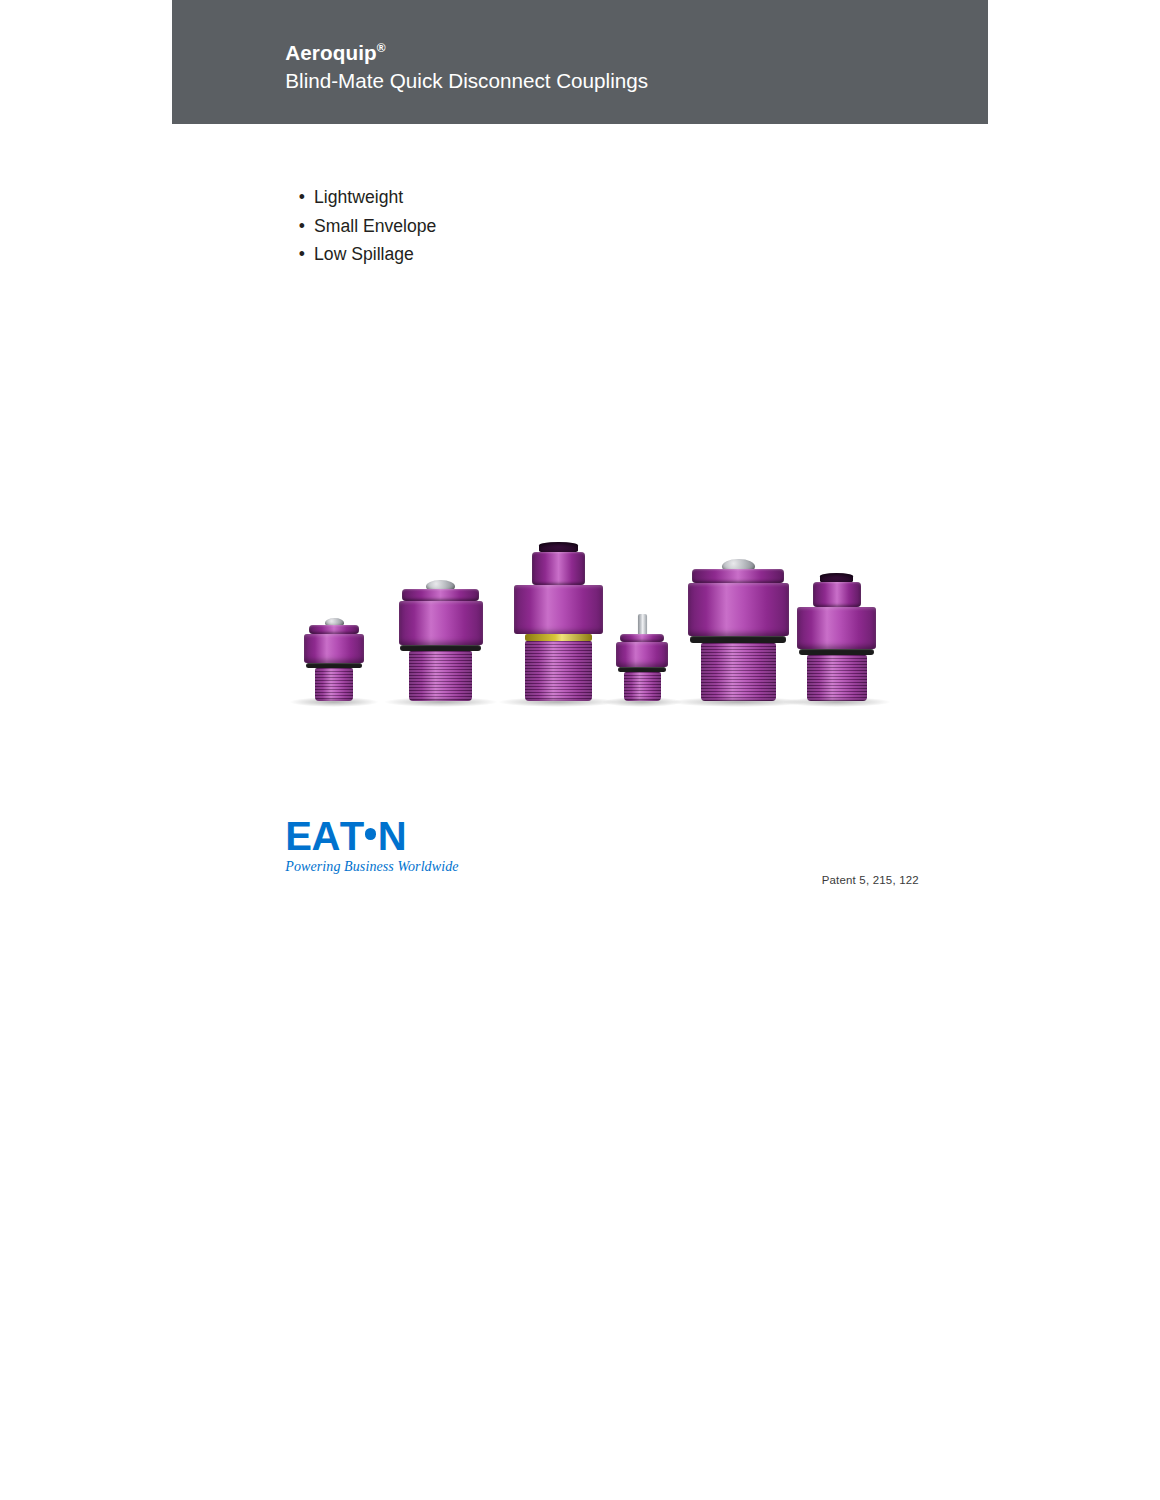Aeroquip®
Blind-Mate Quick Disconnect Couplings
Lightweight
Small Envelope
Low Spillage
EAT N
Powering Business Worldwide
Patent 5, 215, 122